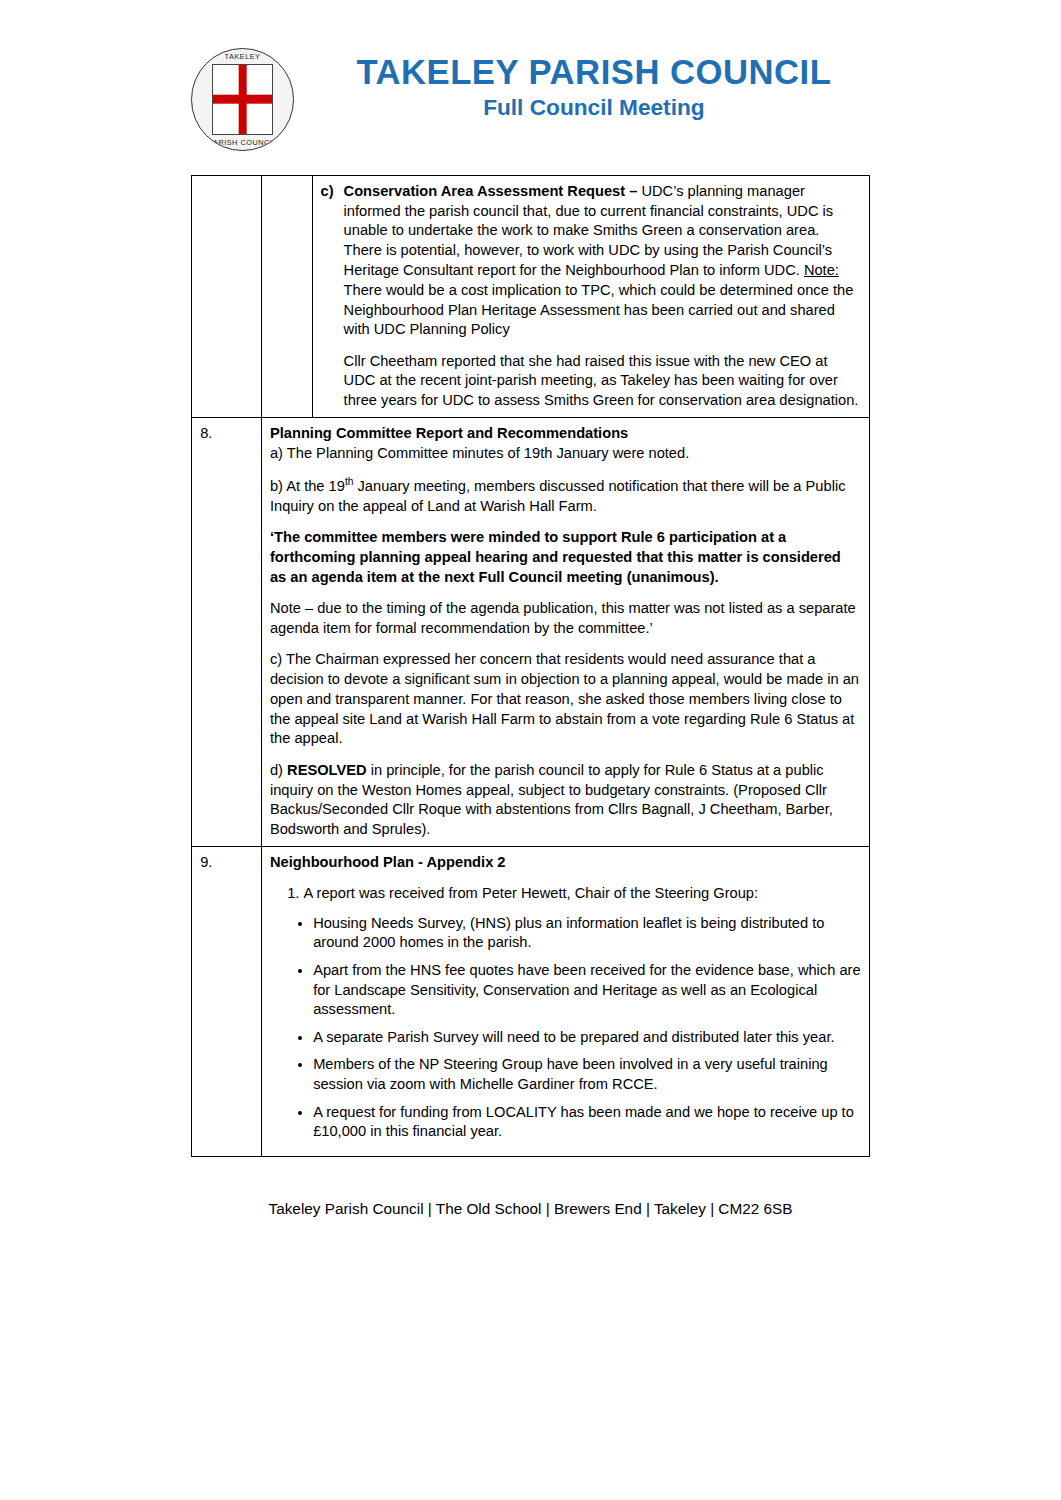TAKELEY PARISH COUNCIL
TAKELEY PARISH COUNCIL
Full Council Meeting
| | | c) Conservation Area Assessment Request – UDC’s planning manager informed the parish council that, due to current financial constraints, UDC is unable to undertake the work to make Smiths Green a conservation area. There is potential, however, to work with UDC by using the Parish Council’s Heritage Consultant report for the Neighbourhood Plan to inform UDC. Note: There would be a cost implication to TPC, which could be determined once the Neighbourhood Plan Heritage Assessment has been carried out and shared with UDC Planning Policy Cllr Cheetham reported that she had raised this issue with the new CEO at UDC at the recent joint-parish meeting, as Takeley has been waiting for over three years for UDC to assess Smiths Green for conservation area designation. |
| 8. | Planning Committee Report and Recommendations a) The Planning Committee minutes of 19th January were noted. b) At the 19 th January meeting, members discussed notification that there will be a Public Inquiry on the appeal of Land at Warish Hall Farm. ‘The committee members were minded to support Rule 6 participation at a forthcoming planning appeal hearing and requested that this matter is considered as an agenda item at the next Full Council meeting (unanimous). Note – due to the timing of the agenda publication, this matter was not listed as a separate agenda item for formal recommendation by the committee.’ c) The Chairman expressed her concern that residents would need assurance that a decision to devote a significant sum in objection to a planning appeal, would be made in an open and transparent manner. For that reason, she asked those members living close to the appeal site Land at Warish Hall Farm to abstain from a vote regarding Rule 6 Status at the appeal. d) RESOLVED in principle, for the parish council to apply for Rule 6 Status at a public inquiry on the Weston Homes appeal, subject to budgetary constraints. (Proposed Cllr Backus/Seconded Cllr Roque with abstentions from Cllrs Bagnall, J Cheetham, Barber, Bodsworth and Sprules). |
| 9. | Neighbourhood Plan - Appendix 2 A report was received from Peter Hewett, Chair of the Steering Group: Housing Needs Survey, (HNS) plus an information leaflet is being distributed to around 2000 homes in the parish. Apart from the HNS fee quotes have been received for the evidence base, which are for Landscape Sensitivity, Conservation and Heritage as well as an Ecological assessment. A separate Parish Survey will need to be prepared and distributed later this year. Members of the NP Steering Group have been involved in a very useful training session via zoom with Michelle Gardiner from RCCE. A request for funding from LOCALITY has been made and we hope to receive up to £10,000 in this financial year. |
Takeley Parish Council | The Old School | Brewers End | Takeley | CM22 6SB